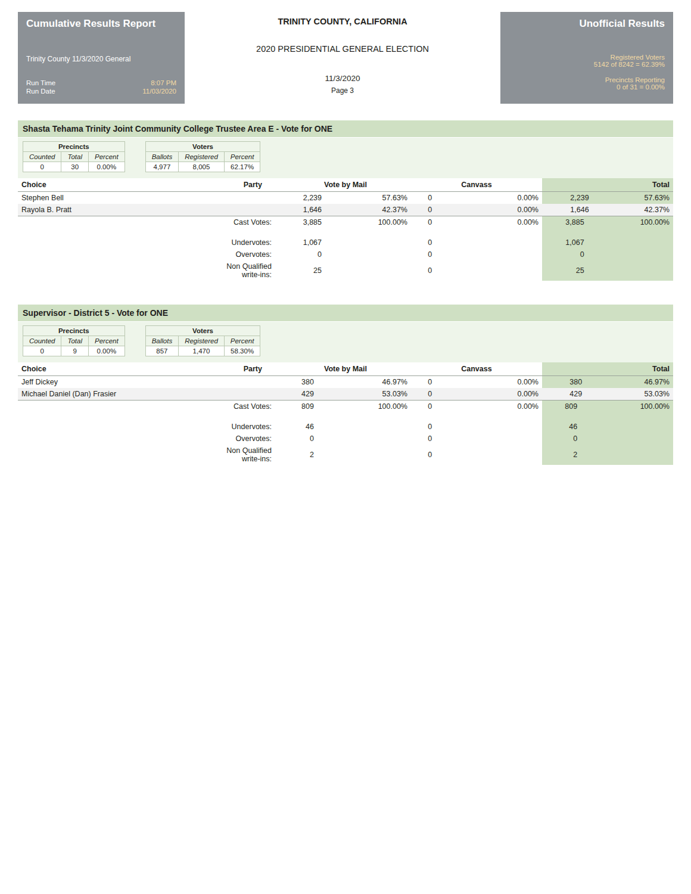Cumulative Results Report
Trinity County 11/3/2020 General
| Run Time | 8:07 PM |
| Run Date | 11/03/2020 |
TRINITY COUNTY, CALIFORNIA
2020 PRESIDENTIAL GENERAL ELECTION
11/3/2020
Page 3
Unofficial Results
Registered Voters
5142 of 8242 = 62.39%
Precincts Reporting
0 of 31 = 0.00%
Shasta Tehama Trinity Joint Community College Trustee Area E - Vote for ONE
| Precincts | | Voters |
| Counted | Total | Percent | | Ballots | Registered | Percent |
| 0 | 30 | 0.00% | | 4,977 | 8,005 | 62.17% |
| Choice | Party | Vote by Mail | Canvass | Total |
| --- | --- | --- | --- | --- |
| Stephen Bell | | 2,239 | 57.63% | 0 | 0.00% | 2,239 | 57.63% |
| Rayola B. Pratt | | 1,646 | 42.37% | 0 | 0.00% | 1,646 | 42.37% |
| | Cast Votes: | 3,885 | 100.00% | 0 | 0.00% | 3,885 | 100.00% |
| | Undervotes: | 1,067 | | 0 | | 1,067 | |
| | Overvotes: | 0 | | 0 | | 0 | |
| | Non Qualified write-ins: | 25 | | 0 | | 25 | |
Supervisor - District 5 - Vote for ONE
| Precincts | | Voters |
| Counted | Total | Percent | | Ballots | Registered | Percent |
| 0 | 9 | 0.00% | | 857 | 1,470 | 58.30% |
| Choice | Party | Vote by Mail | Canvass | Total |
| --- | --- | --- | --- | --- |
| Jeff Dickey | | 380 | 46.97% | 0 | 0.00% | 380 | 46.97% |
| Michael Daniel (Dan) Frasier | | 429 | 53.03% | 0 | 0.00% | 429 | 53.03% |
| | Cast Votes: | 809 | 100.00% | 0 | 0.00% | 809 | 100.00% |
| | Undervotes: | 46 | | 0 | | 46 | |
| | Overvotes: | 0 | | 0 | | 0 | |
| | Non Qualified write-ins: | 2 | | 0 | | 2 | |